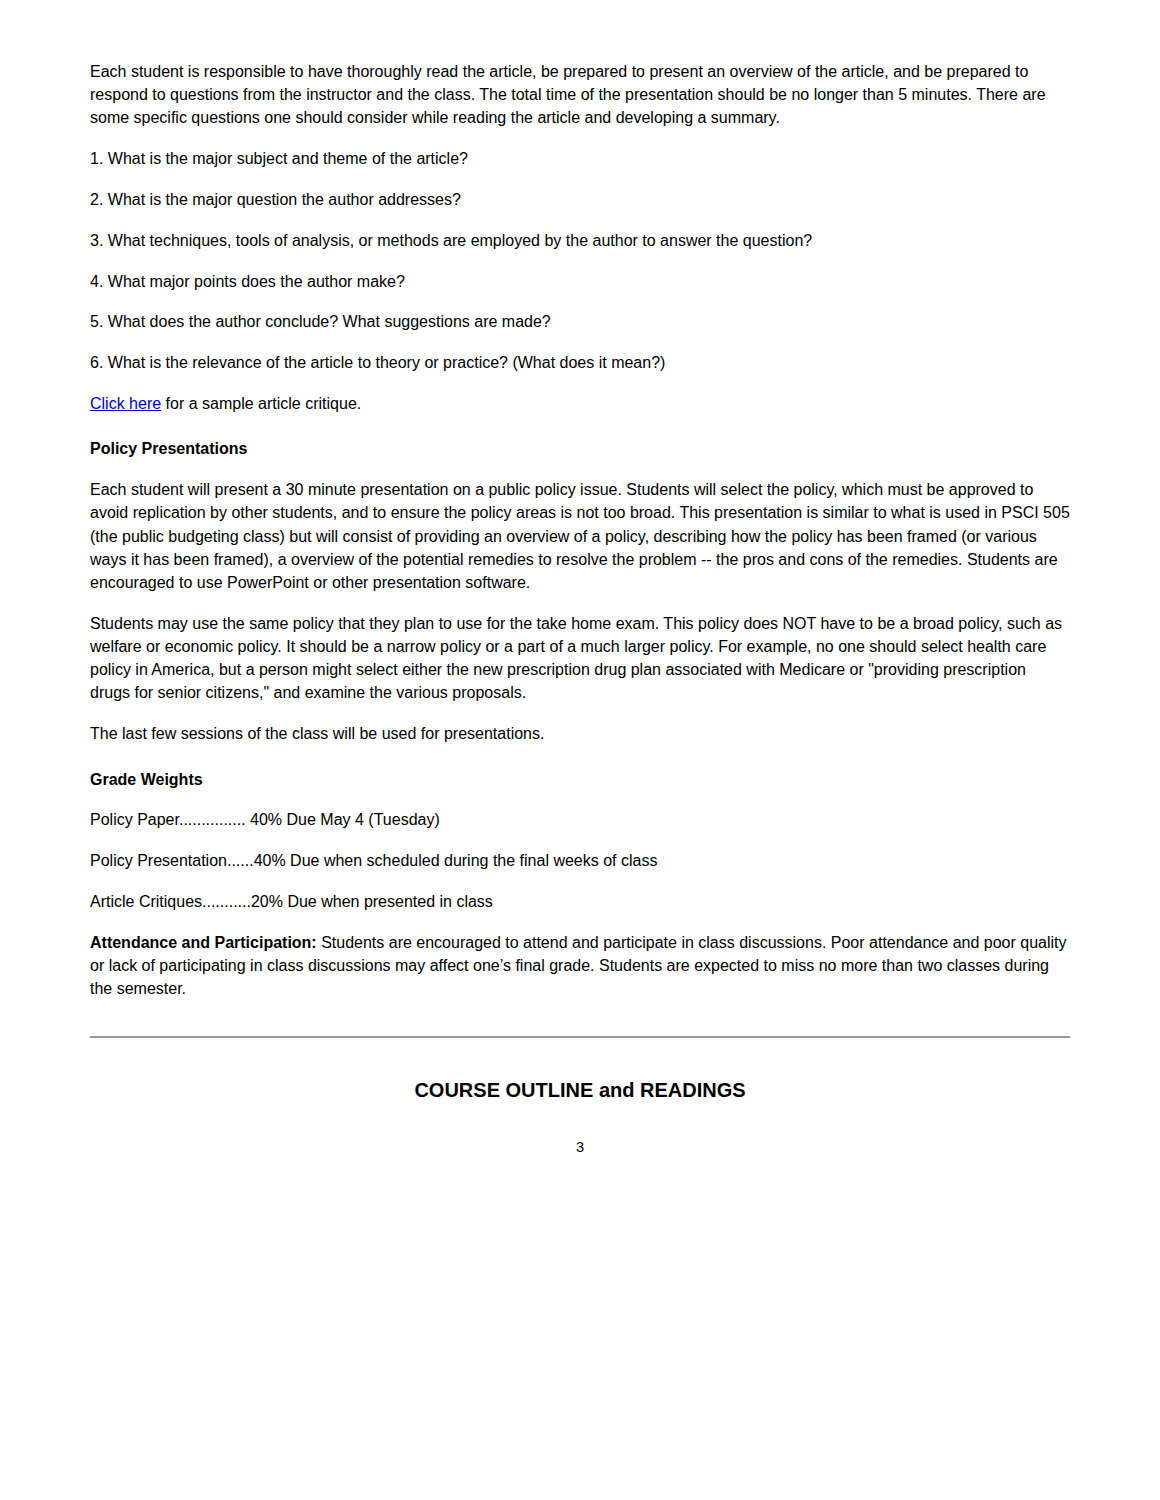Each student is responsible to have thoroughly read the article, be prepared to present an overview of the article, and be prepared to respond to questions from the instructor and the class. The total time of the presentation should be no longer than 5 minutes. There are some specific questions one should consider while reading the article and developing a summary.
1. What is the major subject and theme of the article?
2. What is the major question the author addresses?
3. What techniques, tools of analysis, or methods are employed by the author to answer the question?
4. What major points does the author make?
5. What does the author conclude? What suggestions are made?
6. What is the relevance of the article to theory or practice? (What does it mean?)
Click here for a sample article critique.
Policy Presentations
Each student will present a 30 minute presentation on a public policy issue. Students will select the policy, which must be approved to avoid replication by other students, and to ensure the policy areas is not too broad. This presentation is similar to what is used in PSCI 505 (the public budgeting class) but will consist of providing an overview of a policy, describing how the policy has been framed (or various ways it has been framed), a overview of the potential remedies to resolve the problem -- the pros and cons of the remedies. Students are encouraged to use PowerPoint or other presentation software.
Students may use the same policy that they plan to use for the take home exam. This policy does NOT have to be a broad policy, such as welfare or economic policy. It should be a narrow policy or a part of a much larger policy. For example, no one should select health care policy in America, but a person might select either the new prescription drug plan associated with Medicare or "providing prescription drugs for senior citizens," and examine the various proposals.
The last few sessions of the class will be used for presentations.
Grade Weights
Policy Paper............... 40% Due May 4 (Tuesday)
Policy Presentation......40% Due when scheduled during the final weeks of class
Article Critiques...........20% Due when presented in class
Attendance and Participation: Students are encouraged to attend and participate in class discussions. Poor attendance and poor quality or lack of participating in class discussions may affect one’s final grade. Students are expected to miss no more than two classes during the semester.
COURSE OUTLINE and READINGS
3